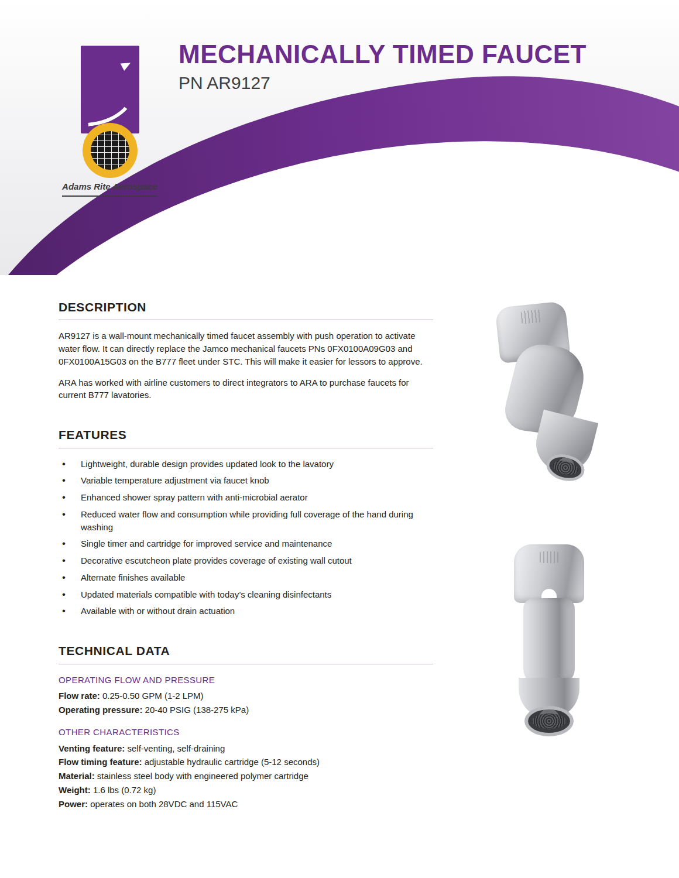Adams Rite Aerospace
MECHANICALLY TIMED FAUCET
PN AR9127
DESCRIPTION
AR9127 is a wall-mount mechanically timed faucet assembly with push operation to activate water flow. It can directly replace the Jamco mechanical faucets PNs 0FX0100A09G03 and 0FX0100A15G03 on the B777 fleet under STC. This will make it easier for lessors to approve.
ARA has worked with airline customers to direct integrators to ARA to purchase faucets for current B777 lavatories.
FEATURES
Lightweight, durable design provides updated look to the lavatory
Variable temperature adjustment via faucet knob
Enhanced shower spray pattern with anti-microbial aerator
Reduced water flow and consumption while providing full coverage of the hand during washing
Single timer and cartridge for improved service and maintenance
Decorative escutcheon plate provides coverage of existing wall cutout
Alternate finishes available
Updated materials compatible with today’s cleaning disinfectants
Available with or without drain actuation
TECHNICAL DATA
Operating flow and pressure
Flow rate: 0.25-0.50 GPM (1-2 LPM)
Operating pressure: 20-40 PSIG (138-275 kPa)
Other characteristics
Venting feature: self-venting, self-draining
Flow timing feature: adjustable hydraulic cartridge (5-12 seconds)
Material: stainless steel body with engineered polymer cartridge
Weight: 1.6 lbs (0.72 kg)
Power: operates on both 28VDC and 115VAC